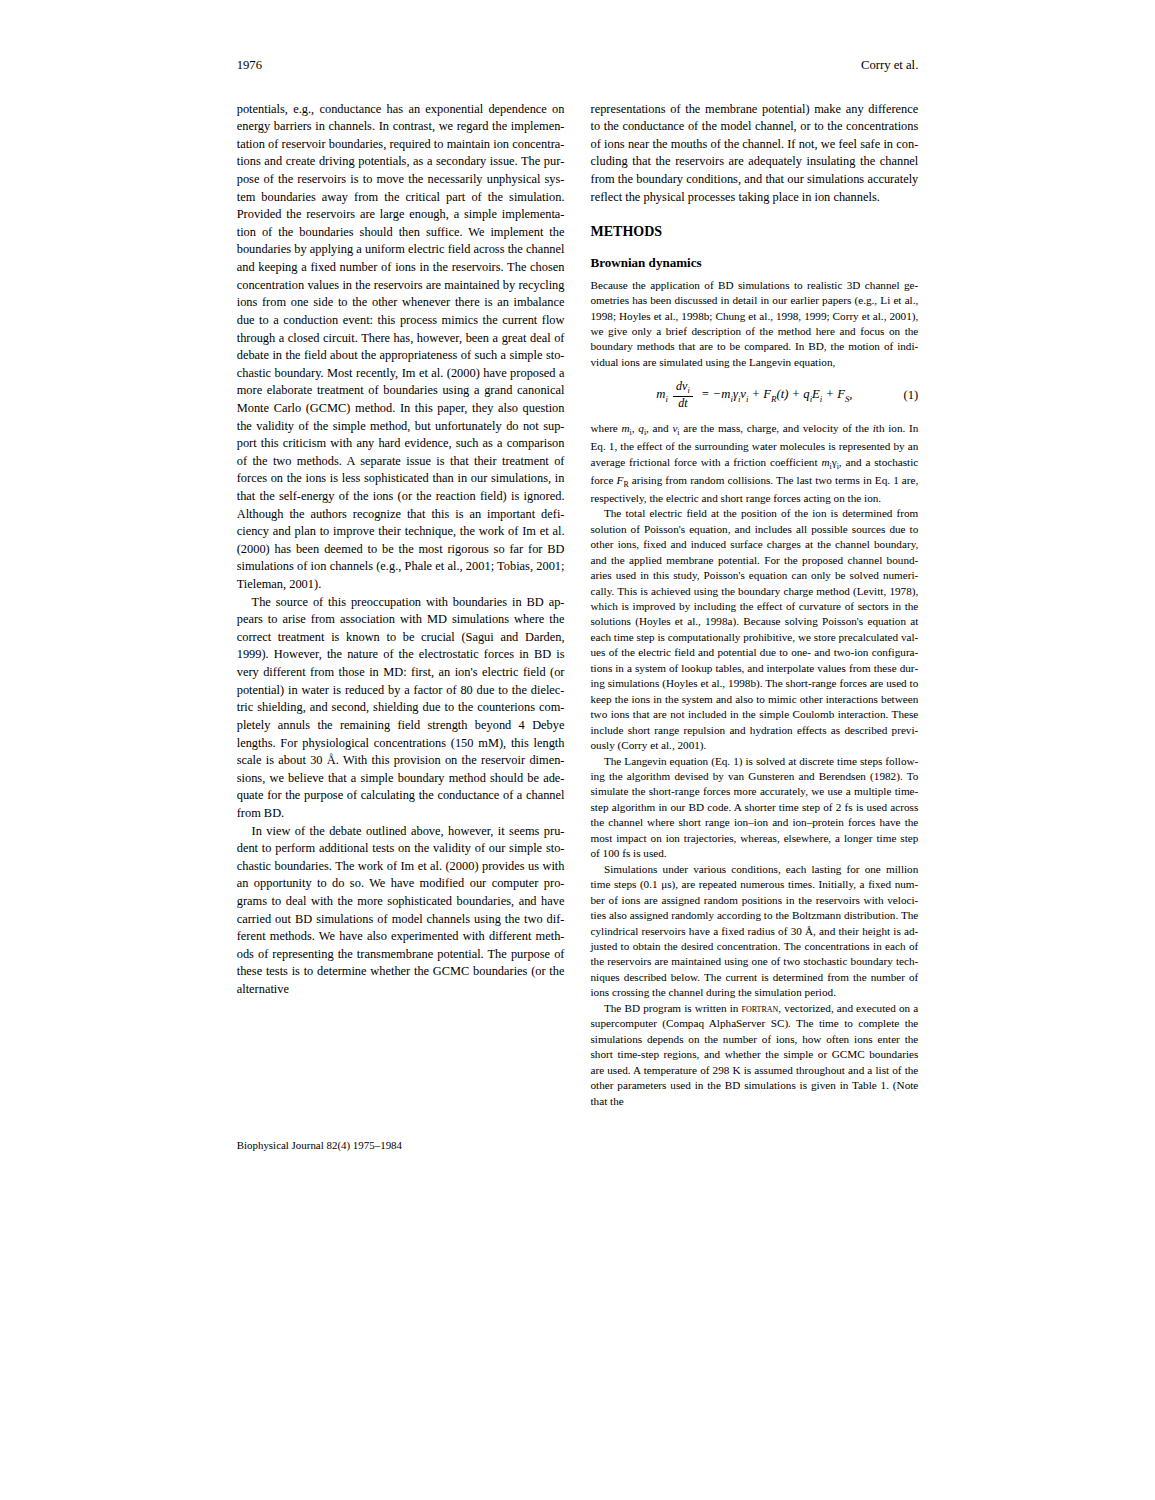1976 Corry et al.
potentials, e.g., conductance has an exponential dependence on energy barriers in channels. In contrast, we regard the implementation of reservoir boundaries, required to maintain ion concentrations and create driving potentials, as a secondary issue. The purpose of the reservoirs is to move the necessarily unphysical system boundaries away from the critical part of the simulation. Provided the reservoirs are large enough, a simple implementation of the boundaries should then suffice. We implement the boundaries by applying a uniform electric field across the channel and keeping a fixed number of ions in the reservoirs. The chosen concentration values in the reservoirs are maintained by recycling ions from one side to the other whenever there is an imbalance due to a conduction event: this process mimics the current flow through a closed circuit. There has, however, been a great deal of debate in the field about the appropriateness of such a simple stochastic boundary. Most recently, Im et al. (2000) have proposed a more elaborate treatment of boundaries using a grand canonical Monte Carlo (GCMC) method. In this paper, they also question the validity of the simple method, but unfortunately do not support this criticism with any hard evidence, such as a comparison of the two methods. A separate issue is that their treatment of forces on the ions is less sophisticated than in our simulations, in that the self-energy of the ions (or the reaction field) is ignored. Although the authors recognize that this is an important deficiency and plan to improve their technique, the work of Im et al. (2000) has been deemed to be the most rigorous so far for BD simulations of ion channels (e.g., Phale et al., 2001; Tobias, 2001; Tieleman, 2001).
The source of this preoccupation with boundaries in BD appears to arise from association with MD simulations where the correct treatment is known to be crucial (Sagui and Darden, 1999). However, the nature of the electrostatic forces in BD is very different from those in MD: first, an ion's electric field (or potential) in water is reduced by a factor of 80 due to the dielectric shielding, and second, shielding due to the counterions completely annuls the remaining field strength beyond 4 Debye lengths. For physiological concentrations (150 mM), this length scale is about 30 Å. With this provision on the reservoir dimensions, we believe that a simple boundary method should be adequate for the purpose of calculating the conductance of a channel from BD.
In view of the debate outlined above, however, it seems prudent to perform additional tests on the validity of our simple stochastic boundaries. The work of Im et al. (2000) provides us with an opportunity to do so. We have modified our computer programs to deal with the more sophisticated boundaries, and have carried out BD simulations of model channels using the two different methods. We have also experimented with different methods of representing the transmembrane potential. The purpose of these tests is to determine whether the GCMC boundaries (or the alternative
representations of the membrane potential) make any difference to the conductance of the model channel, or to the concentrations of ions near the mouths of the channel. If not, we feel safe in concluding that the reservoirs are adequately insulating the channel from the boundary conditions, and that our simulations accurately reflect the physical processes taking place in ion channels.
METHODS
Brownian dynamics
Because the application of BD simulations to realistic 3D channel geometries has been discussed in detail in our earlier papers (e.g., Li et al., 1998; Hoyles et al., 1998b; Chung et al., 1998, 1999; Corry et al., 2001), we give only a brief description of the method here and focus on the boundary methods that are to be compared. In BD, the motion of individual ions are simulated using the Langevin equation,
mi dvi dt = −miγivi + FR(t) + qiEi + FS, (1)
where mi, qi, and vi are the mass, charge, and velocity of the ith ion. In Eq. 1, the effect of the surrounding water molecules is represented by an average frictional force with a friction coefficient miγi, and a stochastic force FR arising from random collisions. The last two terms in Eq. 1 are, respectively, the electric and short range forces acting on the ion.
The total electric field at the position of the ion is determined from solution of Poisson's equation, and includes all possible sources due to other ions, fixed and induced surface charges at the channel boundary, and the applied membrane potential. For the proposed channel boundaries used in this study, Poisson's equation can only be solved numerically. This is achieved using the boundary charge method (Levitt, 1978), which is improved by including the effect of curvature of sectors in the solutions (Hoyles et al., 1998a). Because solving Poisson's equation at each time step is computationally prohibitive, we store precalculated values of the electric field and potential due to one- and two-ion configurations in a system of lookup tables, and interpolate values from these during simulations (Hoyles et al., 1998b). The short-range forces are used to keep the ions in the system and also to mimic other interactions between two ions that are not included in the simple Coulomb interaction. These include short range repulsion and hydration effects as described previously (Corry et al., 2001).
The Langevin equation (Eq. 1) is solved at discrete time steps following the algorithm devised by van Gunsteren and Berendsen (1982). To simulate the short-range forces more accurately, we use a multiple time-step algorithm in our BD code. A shorter time step of 2 fs is used across the channel where short range ion–ion and ion–protein forces have the most impact on ion trajectories, whereas, elsewhere, a longer time step of 100 fs is used.
Simulations under various conditions, each lasting for one million time steps (0.1 μs), are repeated numerous times. Initially, a fixed number of ions are assigned random positions in the reservoirs with velocities also assigned randomly according to the Boltzmann distribution. The cylindrical reservoirs have a fixed radius of 30 Å, and their height is adjusted to obtain the desired concentration. The concentrations in each of the reservoirs are maintained using one of two stochastic boundary techniques described below. The current is determined from the number of ions crossing the channel during the simulation period.
The BD program is written in fortran, vectorized, and executed on a supercomputer (Compaq AlphaServer SC). The time to complete the simulations depends on the number of ions, how often ions enter the short time-step regions, and whether the simple or GCMC boundaries are used. A temperature of 298 K is assumed throughout and a list of the other parameters used in the BD simulations is given in Table 1. (Note that the
Biophysical Journal 82(4) 1975–1984